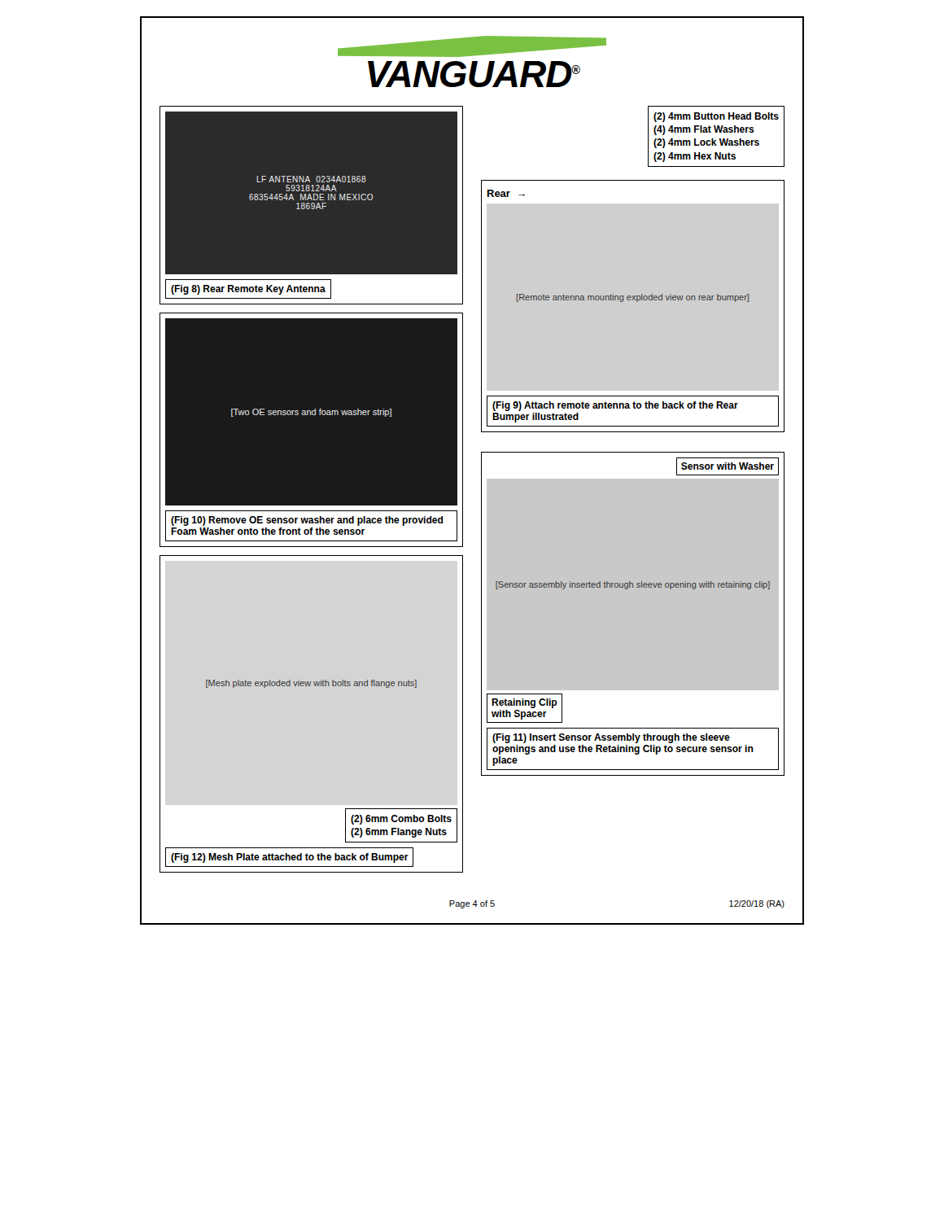VANGUARD®
LF ANTENNA 0234A01868
59318124AA
68354454A MADE IN MEXICO
1869AF
(Fig 8) Rear Remote Key Antenna
[Two OE sensors and foam washer strip]
(Fig 10) Remove OE sensor washer and place the provided Foam Washer onto the front of the sensor
[Mesh plate exploded view with bolts and flange nuts]
(2) 6mm Combo Bolts
(2) 6mm Flange Nuts
(Fig 12) Mesh Plate attached to the back of Bumper
(2) 4mm Button Head Bolts
(4) 4mm Flat Washers
(2) 4mm Lock Washers
(2) 4mm Hex Nuts
Rear →
[Remote antenna mounting exploded view on rear bumper]
(Fig 9) Attach remote antenna to the back of the Rear Bumper illustrated
Sensor with Washer
[Sensor assembly inserted through sleeve opening with retaining clip]
Retaining Clip
with Spacer
(Fig 11) Insert Sensor Assembly through the sleeve openings and use the Retaining Clip to secure sensor in place
Page 4 of 5
12/20/18 (RA)